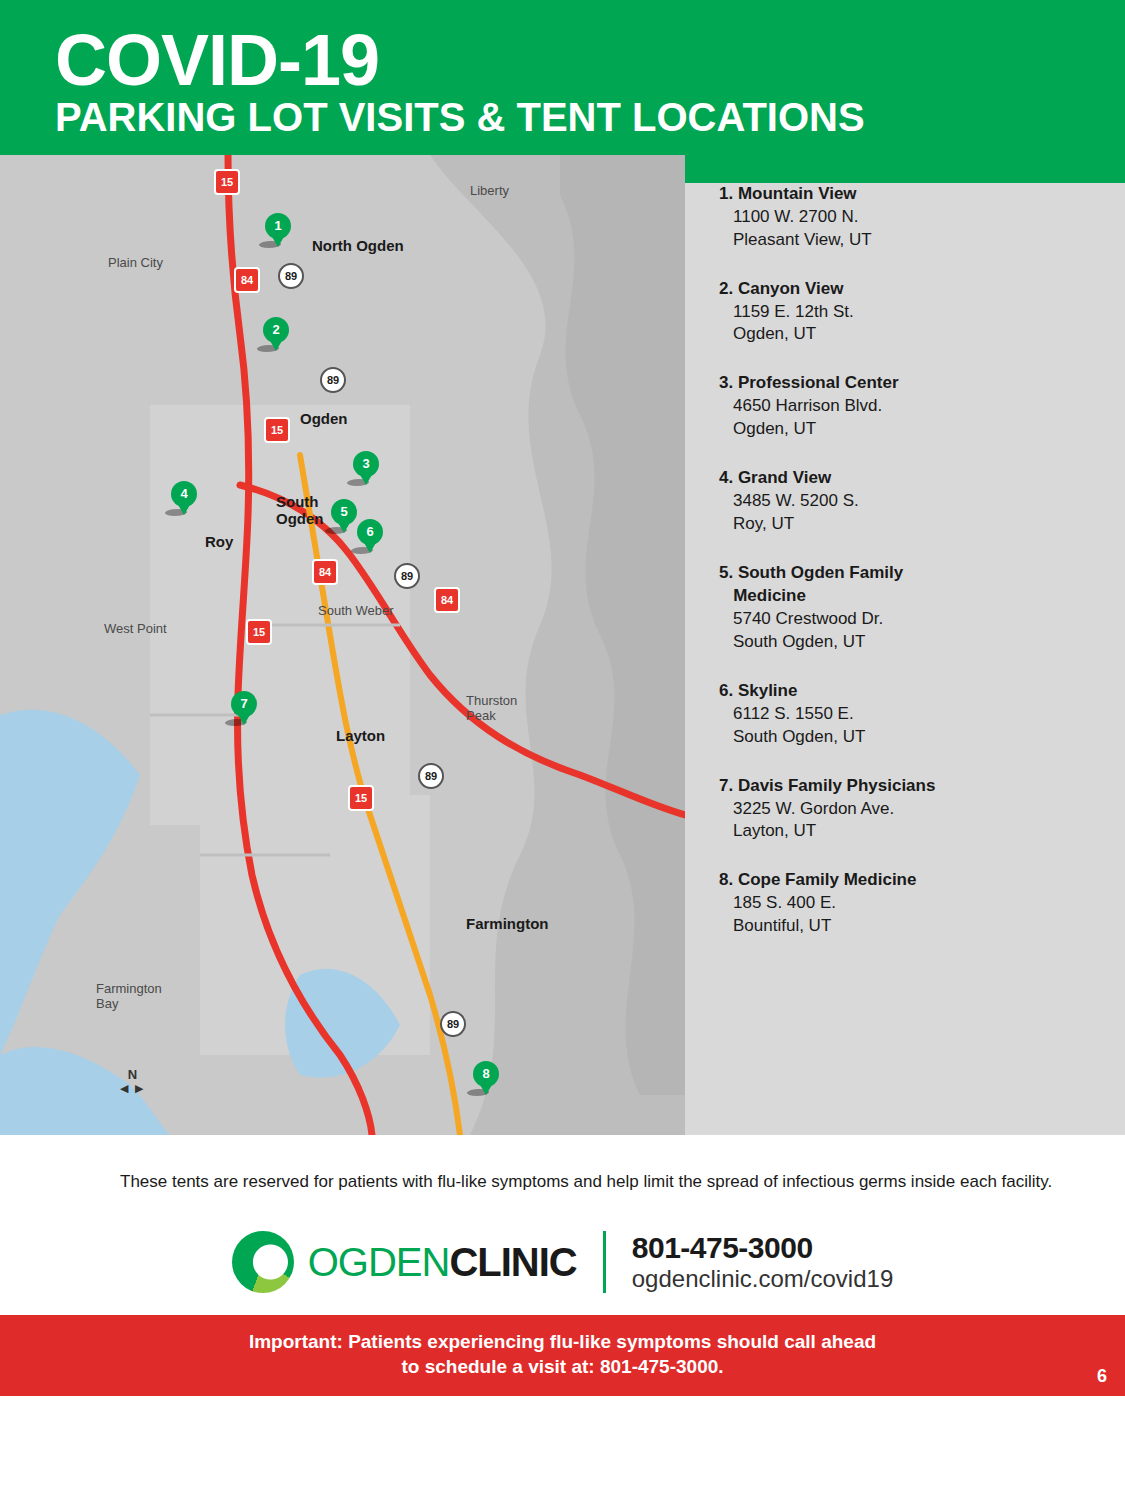COVID-19
Parking Lot Visits & Tent Locations
Liberty North Ogden Plain City Ogden South
Ogden Roy South Weber West Point Thurston
Peak Layton Farmington Farmington
Bay 15 84 89 89 15 84 89 84 15 89 15 89
1
2
3
4
5
6
7
8
N
◀ ▶
1. Mountain View 1100 W. 2700 N.
Pleasant View, UT
2. Canyon View 1159 E. 12th St.
Ogden, UT
3. Professional Center 4650 Harrison Blvd.
Ogden, UT
4. Grand View 3485 W. 5200 S.
Roy, UT
5. South Ogden Family
Medicine 5740 Crestwood Dr.
South Ogden, UT
6. Skyline 6112 S. 1550 E.
South Ogden, UT
7. Davis Family Physicians 3225 W. Gordon Ave.
Layton, UT
8. Cope Family Medicine 185 S. 400 E.
Bountiful, UT
These tents are reserved for patients with flu-like symptoms and help limit the spread of infectious germs inside each facility.
OGDEN CLINIC
801-475-3000
ogdenclinic.com/covid19
Important: Patients experiencing flu-like symptoms should call ahead
to schedule a visit at: 801-475-3000. 6